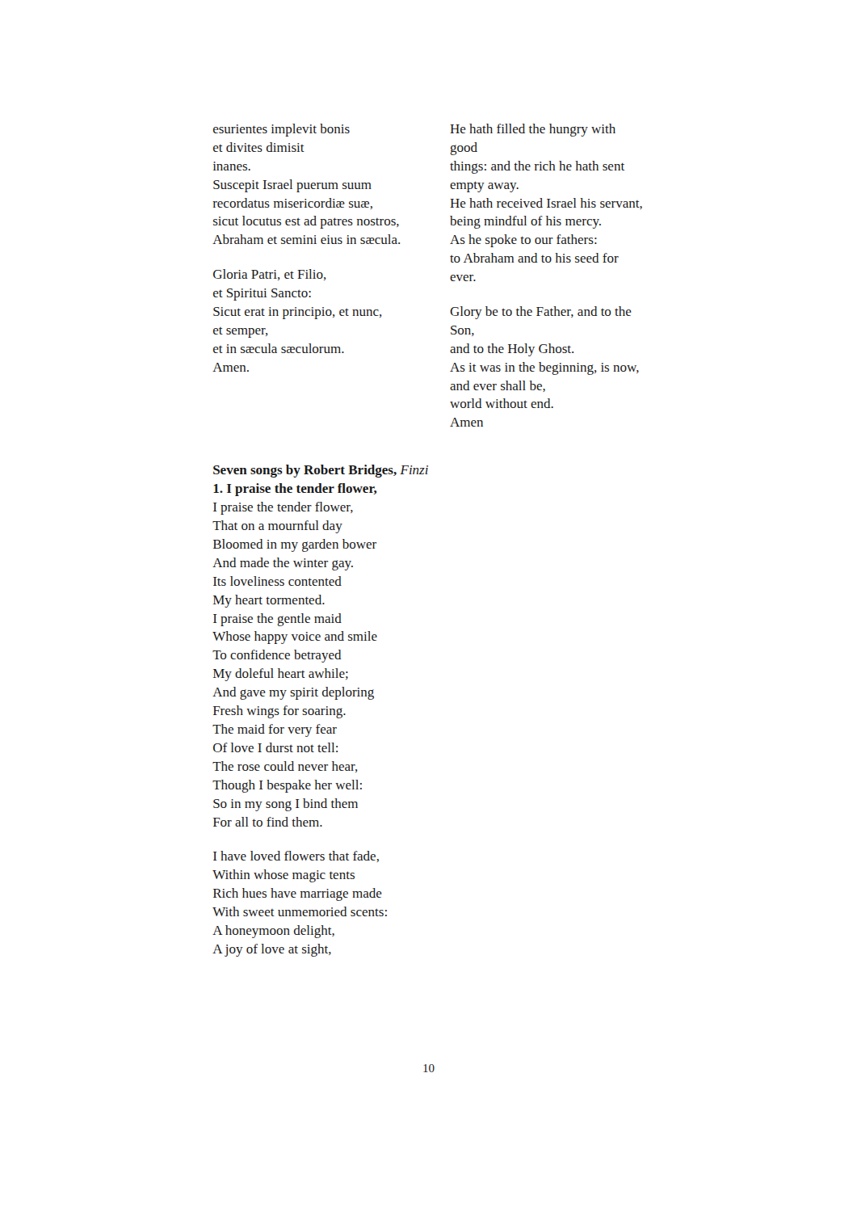esurientes implevit bonis
et divites dimisit
inanes.
Suscepit Israel puerum suum
recordatus misericordiæ suæ,
sicut locutus est ad patres nostros,
Abraham et semini eius in sæcula.
Gloria Patri, et Filio,
et Spiritui Sancto:
Sicut erat in principio, et nunc,
et semper,
et in sæcula sæculorum.
Amen.
He hath filled the hungry with good
things: and the rich he hath sent
empty away.
He hath received Israel his servant,
being mindful of his mercy.
As he spoke to our fathers:
to Abraham and to his seed for ever.
Glory be to the Father, and to the Son,
and to the Holy Ghost.
As it was in the beginning, is now,
and ever shall be,
world without end.
Amen
Seven songs by Robert Bridges, Finzi
1. I praise the tender flower,
I praise the tender flower,
That on a mournful day
Bloomed in my garden bower
And made the winter gay.
Its loveliness contented
My heart tormented.
I praise the gentle maid
Whose happy voice and smile
To confidence betrayed
My doleful heart awhile;
And gave my spirit deploring
Fresh wings for soaring.
The maid for very fear
Of love I durst not tell:
The rose could never hear,
Though I bespake her well:
So in my song I bind them
For all to find them.
I have loved flowers that fade,
Within whose magic tents
Rich hues have marriage made
With sweet unmemoried scents:
A honeymoon delight,
A joy of love at sight,
10